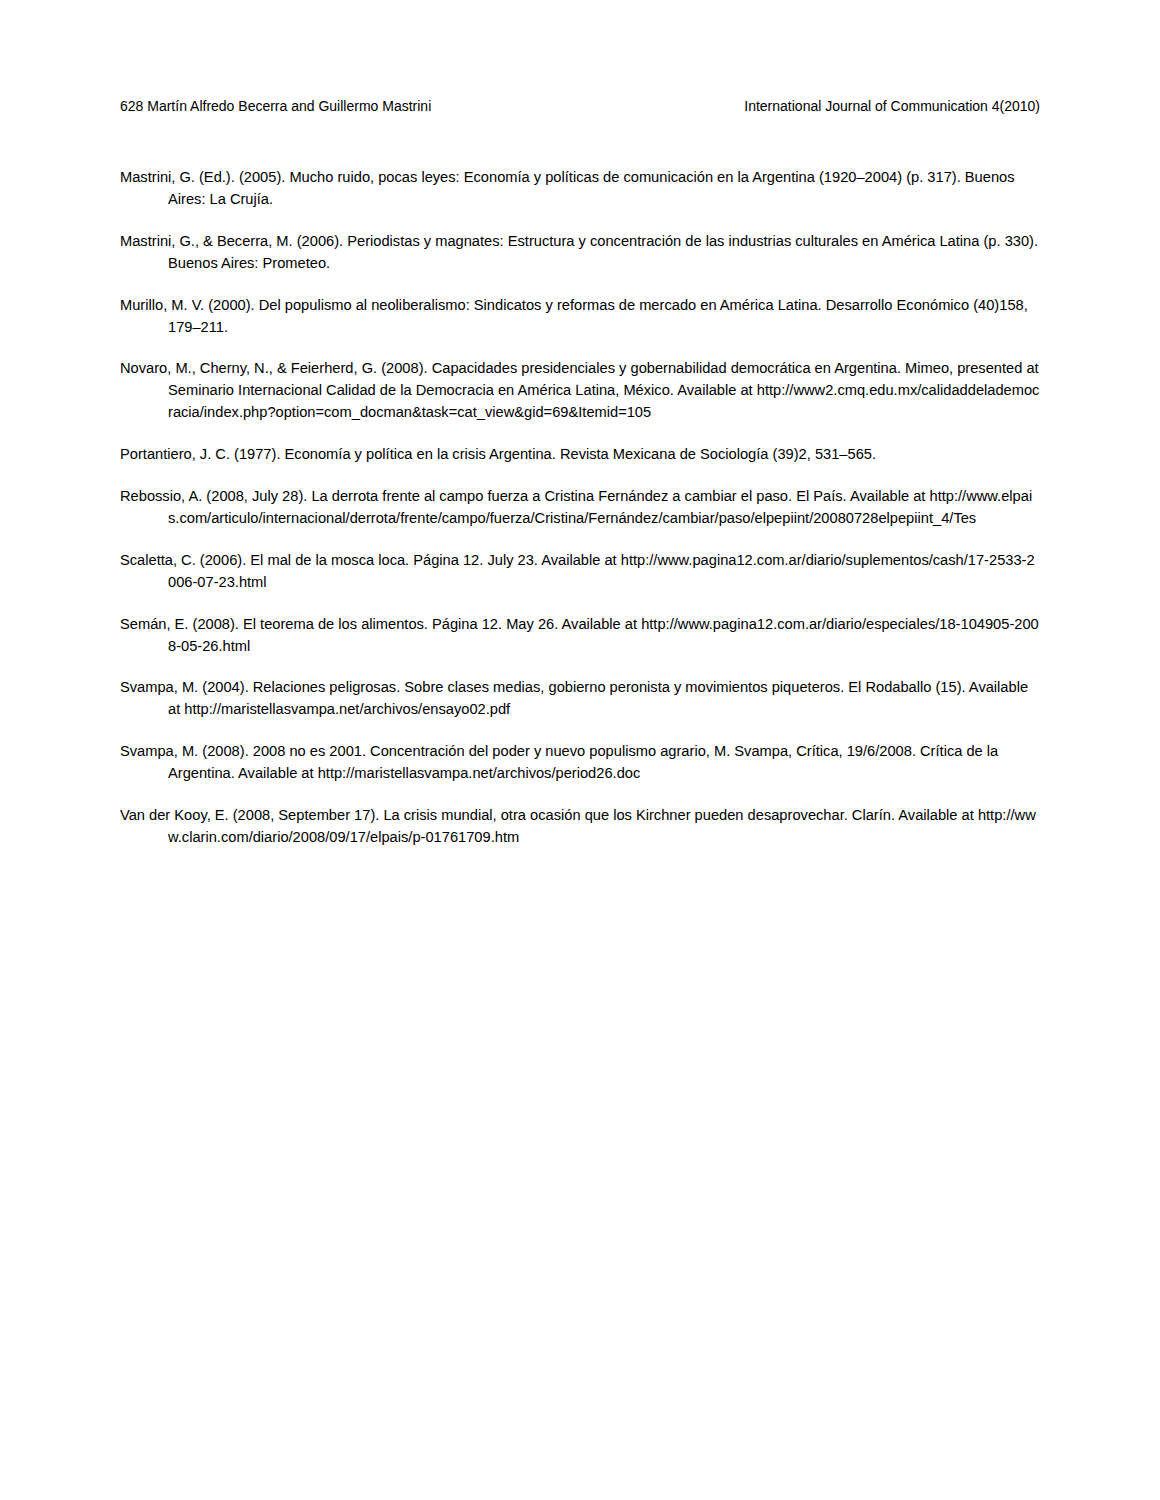628 Martín Alfredo Becerra and Guillermo Mastrini International Journal of Communication 4(2010)
Mastrini, G. (Ed.). (2005). Mucho ruido, pocas leyes: Economía y políticas de comunicación en la Argentina (1920–2004) (p. 317). Buenos Aires: La Crujía.
Mastrini, G., & Becerra, M. (2006). Periodistas y magnates: Estructura y concentración de las industrias culturales en América Latina (p. 330). Buenos Aires: Prometeo.
Murillo, M. V. (2000). Del populismo al neoliberalismo: Sindicatos y reformas de mercado en América Latina. Desarrollo Económico (40)158, 179–211.
Novaro, M., Cherny, N., & Feierherd, G. (2008). Capacidades presidenciales y gobernabilidad democrática en Argentina. Mimeo, presented at Seminario Internacional Calidad de la Democracia en América Latina, México. Available at http://www2.cmq.edu.mx/calidaddelademocracia/index.php?option=com_docman&task=cat_view&gid=69&Itemid=105
Portantiero, J. C. (1977). Economía y política en la crisis Argentina. Revista Mexicana de Sociología (39)2, 531–565.
Rebossio, A. (2008, July 28). La derrota frente al campo fuerza a Cristina Fernández a cambiar el paso. El País. Available at http://www.elpais.com/articulo/internacional/derrota/frente/campo/fuerza/Cristina/Fernández/cambiar/paso/elpepiint/20080728elpepiint_4/Tes
Scaletta, C. (2006). El mal de la mosca loca. Página 12. July 23. Available at http://www.pagina12.com.ar/diario/suplementos/cash/17-2533-2006-07-23.html
Semán, E. (2008). El teorema de los alimentos. Página 12. May 26. Available at http://www.pagina12.com.ar/diario/especiales/18-104905-2008-05-26.html
Svampa, M. (2004). Relaciones peligrosas. Sobre clases medias, gobierno peronista y movimientos piqueteros. El Rodaballo (15). Available at http://maristellasvampa.net/archivos/ensayo02.pdf
Svampa, M. (2008). 2008 no es 2001. Concentración del poder y nuevo populismo agrario, M. Svampa, Crítica, 19/6/2008. Crítica de la Argentina. Available at http://maristellasvampa.net/archivos/period26.doc
Van der Kooy, E. (2008, September 17). La crisis mundial, otra ocasión que los Kirchner pueden desaprovechar. Clarín. Available at http://www.clarin.com/diario/2008/09/17/elpais/p-01761709.htm